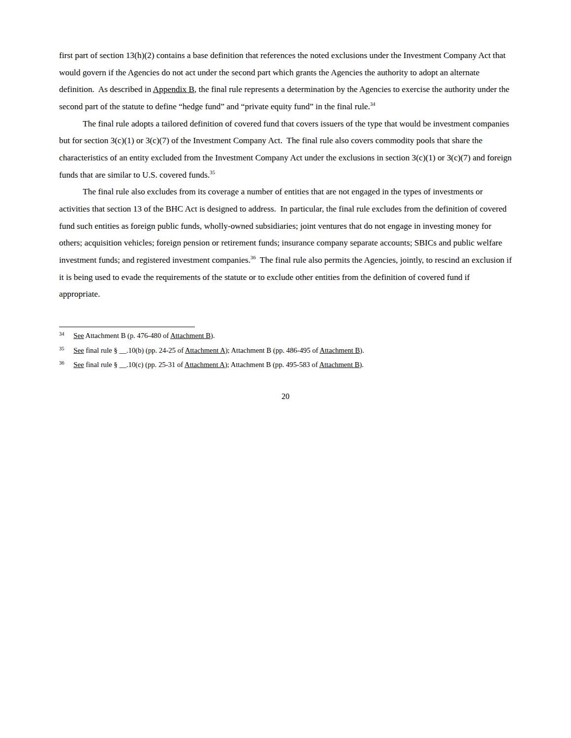first part of section 13(h)(2) contains a base definition that references the noted exclusions under the Investment Company Act that would govern if the Agencies do not act under the second part which grants the Agencies the authority to adopt an alternate definition. As described in Appendix B, the final rule represents a determination by the Agencies to exercise the authority under the second part of the statute to define “hedge fund” and “private equity fund” in the final rule.34
The final rule adopts a tailored definition of covered fund that covers issuers of the type that would be investment companies but for section 3(c)(1) or 3(c)(7) of the Investment Company Act. The final rule also covers commodity pools that share the characteristics of an entity excluded from the Investment Company Act under the exclusions in section 3(c)(1) or 3(c)(7) and foreign funds that are similar to U.S. covered funds.35
The final rule also excludes from its coverage a number of entities that are not engaged in the types of investments or activities that section 13 of the BHC Act is designed to address. In particular, the final rule excludes from the definition of covered fund such entities as foreign public funds, wholly-owned subsidiaries; joint ventures that do not engage in investing money for others; acquisition vehicles; foreign pension or retirement funds; insurance company separate accounts; SBICs and public welfare investment funds; and registered investment companies.36 The final rule also permits the Agencies, jointly, to rescind an exclusion if it is being used to evade the requirements of the statute or to exclude other entities from the definition of covered fund if appropriate.
34 See Attachment B (p. 476-480 of Attachment B).
35 See final rule § __.10(b) (pp. 24-25 of Attachment A); Attachment B (pp. 486-495 of Attachment B).
36 See final rule § __.10(c) (pp. 25-31 of Attachment A); Attachment B (pp. 495-583 of Attachment B).
20